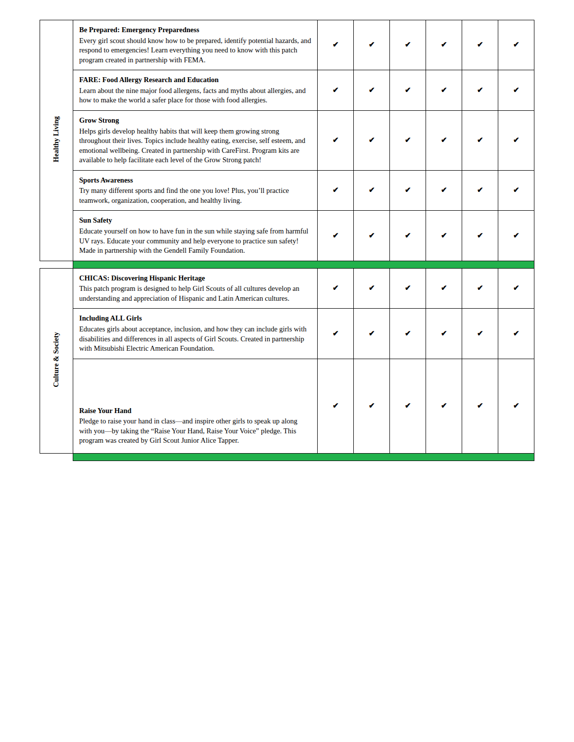| Healthy Living | Be Prepared: Emergency Preparedness Every girl scout should know how to be prepared, identify potential hazards, and respond to emergencies! Learn everything you need to know with this patch program created in partnership with FEMA. | ✔ | ✔ | ✔ | ✔ | ✔ | ✔ |
| FARE: Food Allergy Research and Education Learn about the nine major food allergens, facts and myths about allergies, and how to make the world a safer place for those with food allergies. | ✔ | ✔ | ✔ | ✔ | ✔ | ✔ |
| Grow Strong Helps girls develop healthy habits that will keep them growing strong throughout their lives. Topics include healthy eating, exercise, self esteem, and emotional wellbeing. Created in partnership with CareFirst. Program kits are available to help facilitate each level of the Grow Strong patch! | ✔ | ✔ | ✔ | ✔ | ✔ | ✔ |
| Sports Awareness Try many different sports and find the one you love! Plus, you’ll practice teamwork, organization, cooperation, and healthy living. | ✔ | ✔ | ✔ | ✔ | ✔ | ✔ |
| Sun Safety Educate yourself on how to have fun in the sun while staying safe from harmful UV rays. Educate your community and help everyone to practice sun safety! Made in partnership with the Gendell Family Foundation. | ✔ | ✔ | ✔ | ✔ | ✔ | ✔ |
| Culture & Society | CHICAS: Discovering Hispanic Heritage This patch program is designed to help Girl Scouts of all cultures develop an understanding and appreciation of Hispanic and Latin American cultures. | ✔ | ✔ | ✔ | ✔ | ✔ | ✔ |
| Including ALL Girls Educates girls about acceptance, inclusion, and how they can include girls with disabilities and differences in all aspects of Girl Scouts. Created in partnership with Mitsubishi Electric American Foundation. | ✔ | ✔ | ✔ | ✔ | ✔ | ✔ |
| Raise Your Hand Pledge to raise your hand in class—and inspire other girls to speak up along with you—by taking the “Raise Your Hand, Raise Your Voice” pledge. This program was created by Girl Scout Junior Alice Tapper. | ✔ | ✔ | ✔ | ✔ | ✔ | ✔ |